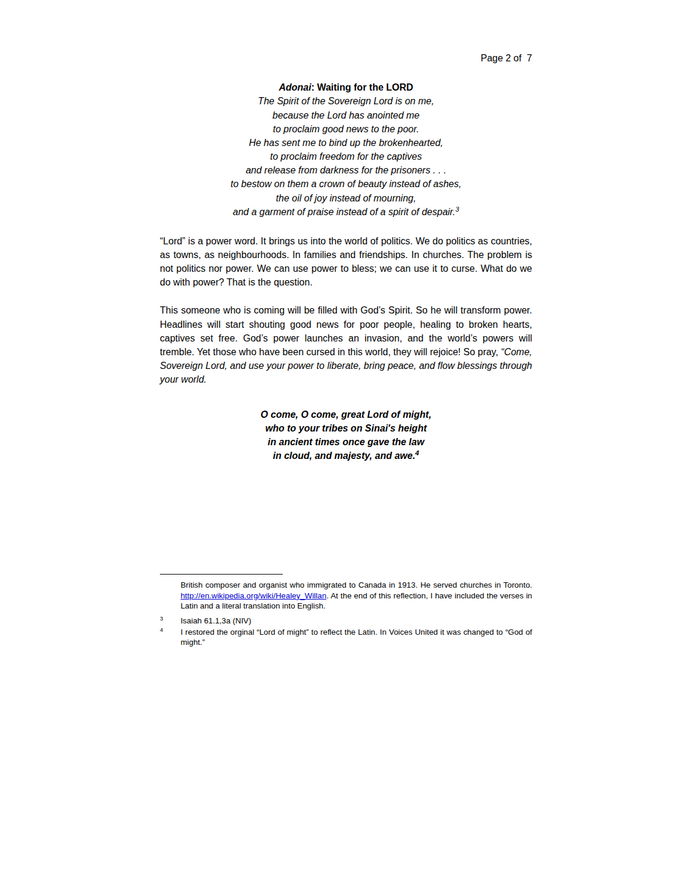Page 2 of 7
Adonai: Waiting for the LORD
The Spirit of the Sovereign Lord is on me,
because the Lord has anointed me
to proclaim good news to the poor.
He has sent me to bind up the brokenhearted,
to proclaim freedom for the captives
and release from darkness for the prisoners . . .
to bestow on them a crown of beauty instead of ashes,
the oil of joy instead of mourning,
and a garment of praise instead of a spirit of despair.3
“Lord” is a power word. It brings us into the world of politics. We do politics as countries, as towns, as neighbourhoods. In families and friendships. In churches. The problem is not politics nor power. We can use power to bless; we can use it to curse. What do we do with power? That is the question.
This someone who is coming will be filled with God’s Spirit. So he will transform power. Headlines will start shouting good news for poor people, healing to broken hearts, captives set free. God’s power launches an invasion, and the world’s powers will tremble. Yet those who have been cursed in this world, they will rejoice! So pray, “Come, Sovereign Lord, and use your power to liberate, bring peace, and flow blessings through your world.
O come, O come, great Lord of might,
who to your tribes on Sinai's height
in ancient times once gave the law
in cloud, and majesty, and awe.4
British composer and organist who immigrated to Canada in 1913. He served churches in Toronto. http://en.wikipedia.org/wiki/Healey_Willan. At the end of this reflection, I have included the verses in Latin and a literal translation into English.
3
Isaiah 61.1,3a (NIV)
4
I restored the orginal “Lord of might” to reflect the Latin. In Voices United it was changed to “God of might.”